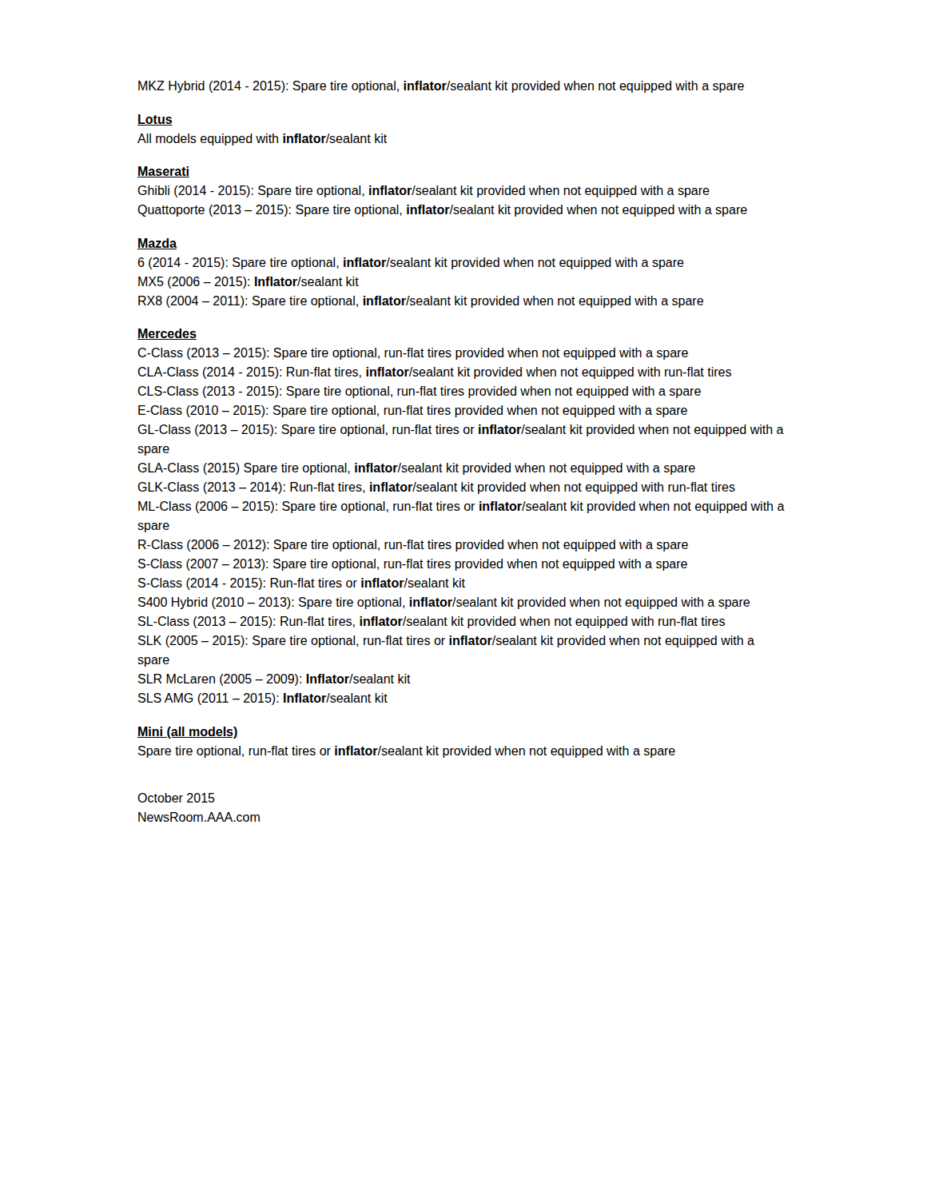MKZ Hybrid (2014 - 2015): Spare tire optional, inflator/sealant kit provided when not equipped with a spare
Lotus
All models equipped with inflator/sealant kit
Maserati
Ghibli (2014 - 2015): Spare tire optional, inflator/sealant kit provided when not equipped with a spare
Quattoporte (2013 – 2015): Spare tire optional, inflator/sealant kit provided when not equipped with a spare
Mazda
6 (2014 - 2015): Spare tire optional, inflator/sealant kit provided when not equipped with a spare
MX5 (2006 – 2015): Inflator/sealant kit
RX8 (2004 – 2011): Spare tire optional, inflator/sealant kit provided when not equipped with a spare
Mercedes
C-Class (2013 – 2015): Spare tire optional, run-flat tires provided when not equipped with a spare
CLA-Class (2014 - 2015): Run-flat tires, inflator/sealant kit provided when not equipped with run-flat tires
CLS-Class (2013 - 2015): Spare tire optional, run-flat tires provided when not equipped with a spare
E-Class (2010 – 2015): Spare tire optional, run-flat tires provided when not equipped with a spare
GL-Class (2013 – 2015): Spare tire optional, run-flat tires or inflator/sealant kit provided when not equipped with a spare
GLA-Class (2015) Spare tire optional, inflator/sealant kit provided when not equipped with a spare
GLK-Class (2013 – 2014): Run-flat tires, inflator/sealant kit provided when not equipped with run-flat tires
ML-Class (2006 – 2015): Spare tire optional, run-flat tires or inflator/sealant kit provided when not equipped with a spare
R-Class (2006 – 2012): Spare tire optional, run-flat tires provided when not equipped with a spare
S-Class (2007 – 2013): Spare tire optional, run-flat tires provided when not equipped with a spare
S-Class (2014 - 2015): Run-flat tires or inflator/sealant kit
S400 Hybrid (2010 – 2013): Spare tire optional, inflator/sealant kit provided when not equipped with a spare
SL-Class (2013 – 2015): Run-flat tires, inflator/sealant kit provided when not equipped with run-flat tires
SLK (2005 – 2015): Spare tire optional, run-flat tires or inflator/sealant kit provided when not equipped with a spare
SLR McLaren (2005 – 2009): Inflator/sealant kit
SLS AMG (2011 – 2015): Inflator/sealant kit
Mini (all models)
Spare tire optional, run-flat tires or inflator/sealant kit provided when not equipped with a spare
October 2015
NewsRoom.AAA.com